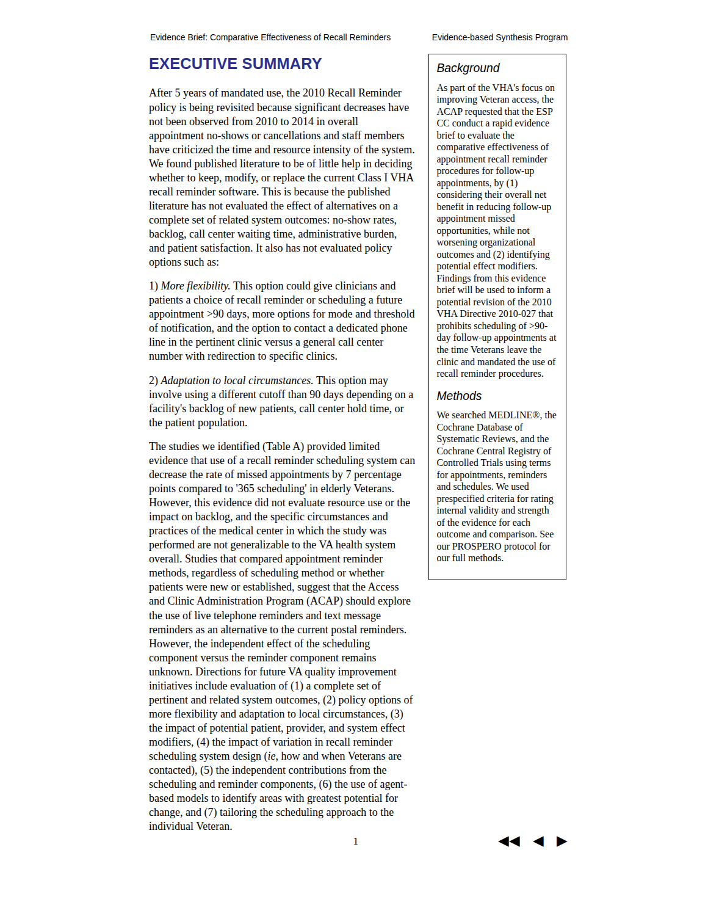Evidence Brief: Comparative Effectiveness of Recall Reminders Evidence-based Synthesis Program
EXECUTIVE SUMMARY
After 5 years of mandated use, the 2010 Recall Reminder policy is being revisited because significant decreases have not been observed from 2010 to 2014 in overall appointment no-shows or cancellations and staff members have criticized the time and resource intensity of the system. We found published literature to be of little help in deciding whether to keep, modify, or replace the current Class I VHA recall reminder software. This is because the published literature has not evaluated the effect of alternatives on a complete set of related system outcomes: no-show rates, backlog, call center waiting time, administrative burden, and patient satisfaction. It also has not evaluated policy options such as:
1) More flexibility. This option could give clinicians and patients a choice of recall reminder or scheduling a future appointment >90 days, more options for mode and threshold of notification, and the option to contact a dedicated phone line in the pertinent clinic versus a general call center number with redirection to specific clinics.
2) Adaptation to local circumstances. This option may involve using a different cutoff than 90 days depending on a facility's backlog of new patients, call center hold time, or the patient population.
The studies we identified (Table A) provided limited evidence that use of a recall reminder scheduling system can decrease the rate of missed appointments by 7 percentage points compared to '365 scheduling' in elderly Veterans. However, this evidence did not evaluate resource use or the impact on backlog, and the specific circumstances and practices of the medical center in which the study was performed are not generalizable to the VA health system overall. Studies that compared appointment reminder methods, regardless of scheduling method or whether patients were new or established, suggest that the Access and Clinic Administration Program (ACAP) should explore the use of live telephone reminders and text message reminders as an alternative to the current postal reminders. However, the independent effect of the scheduling component versus the reminder component remains unknown. Directions for future VA quality improvement initiatives include evaluation of (1) a complete set of pertinent and related system outcomes, (2) policy options of more flexibility and adaptation to local circumstances, (3) the impact of potential patient, provider, and system effect modifiers, (4) the impact of variation in recall reminder scheduling system design (ie, how and when Veterans are contacted), (5) the independent contributions from the scheduling and reminder components, (6) the use of agent-based models to identify areas with greatest potential for change, and (7) tailoring the scheduling approach to the individual Veteran.
Background
As part of the VHA's focus on improving Veteran access, the ACAP requested that the ESP CC conduct a rapid evidence brief to evaluate the comparative effectiveness of appointment recall reminder procedures for follow-up appointments, by (1) considering their overall net benefit in reducing follow-up appointment missed opportunities, while not worsening organizational outcomes and (2) identifying potential effect modifiers. Findings from this evidence brief will be used to inform a potential revision of the 2010 VHA Directive 2010-027 that prohibits scheduling of >90-day follow-up appointments at the time Veterans leave the clinic and mandated the use of recall reminder procedures.
Methods
We searched MEDLINE®, the Cochrane Database of Systematic Reviews, and the Cochrane Central Registry of Controlled Trials using terms for appointments, reminders and schedules. We used prespecified criteria for rating internal validity and strength of the evidence for each outcome and comparison. See our PROSPERO protocol for our full methods.
1
◀◀ ◀ ▶